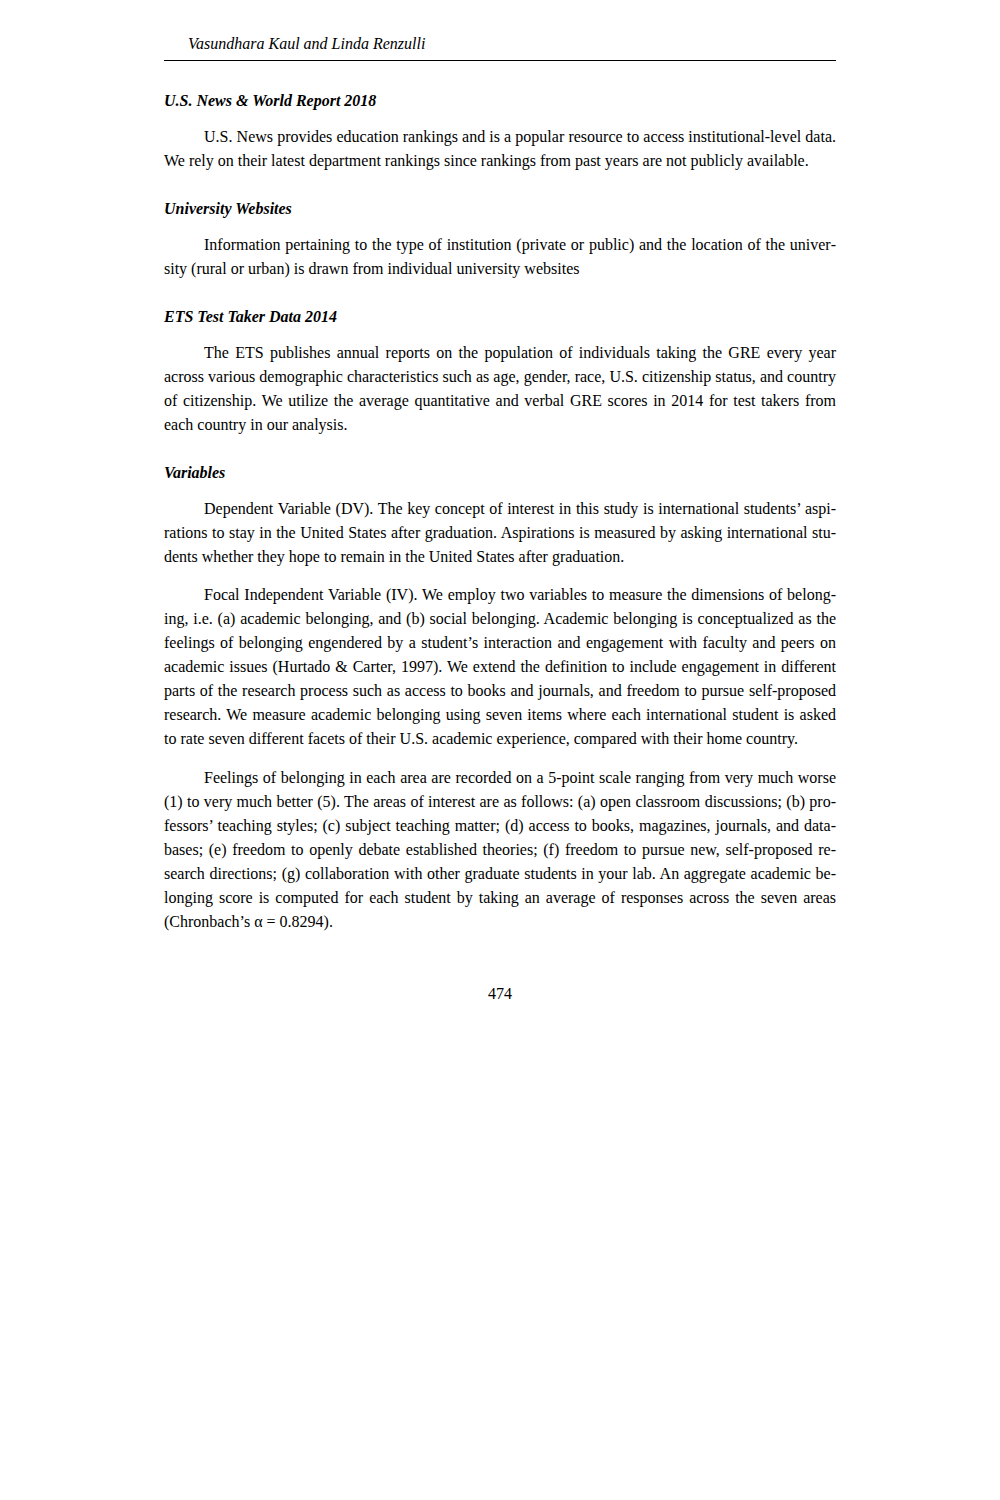Vasundhara Kaul and Linda Renzulli
U.S. News & World Report 2018
U.S. News provides education rankings and is a popular resource to access institutional-level data. We rely on their latest department rankings since rankings from past years are not publicly available.
University Websites
Information pertaining to the type of institution (private or public) and the location of the university (rural or urban) is drawn from individual university websites
ETS Test Taker Data 2014
The ETS publishes annual reports on the population of individuals taking the GRE every year across various demographic characteristics such as age, gender, race, U.S. citizenship status, and country of citizenship. We utilize the average quantitative and verbal GRE scores in 2014 for test takers from each country in our analysis.
Variables
Dependent Variable (DV). The key concept of interest in this study is international students’ aspirations to stay in the United States after graduation. Aspirations is measured by asking international students whether they hope to remain in the United States after graduation.
Focal Independent Variable (IV). We employ two variables to measure the dimensions of belonging, i.e. (a) academic belonging, and (b) social belonging. Academic belonging is conceptualized as the feelings of belonging engendered by a student’s interaction and engagement with faculty and peers on academic issues (Hurtado & Carter, 1997). We extend the definition to include engagement in different parts of the research process such as access to books and journals, and freedom to pursue self-proposed research. We measure academic belonging using seven items where each international student is asked to rate seven different facets of their U.S. academic experience, compared with their home country.
Feelings of belonging in each area are recorded on a 5-point scale ranging from very much worse (1) to very much better (5). The areas of interest are as follows: (a) open classroom discussions; (b) professors’ teaching styles; (c) subject teaching matter; (d) access to books, magazines, journals, and databases; (e) freedom to openly debate established theories; (f) freedom to pursue new, self-proposed research directions; (g) collaboration with other graduate students in your lab. An aggregate academic belonging score is computed for each student by taking an average of responses across the seven areas (Chronbach’s α = 0.8294).
474